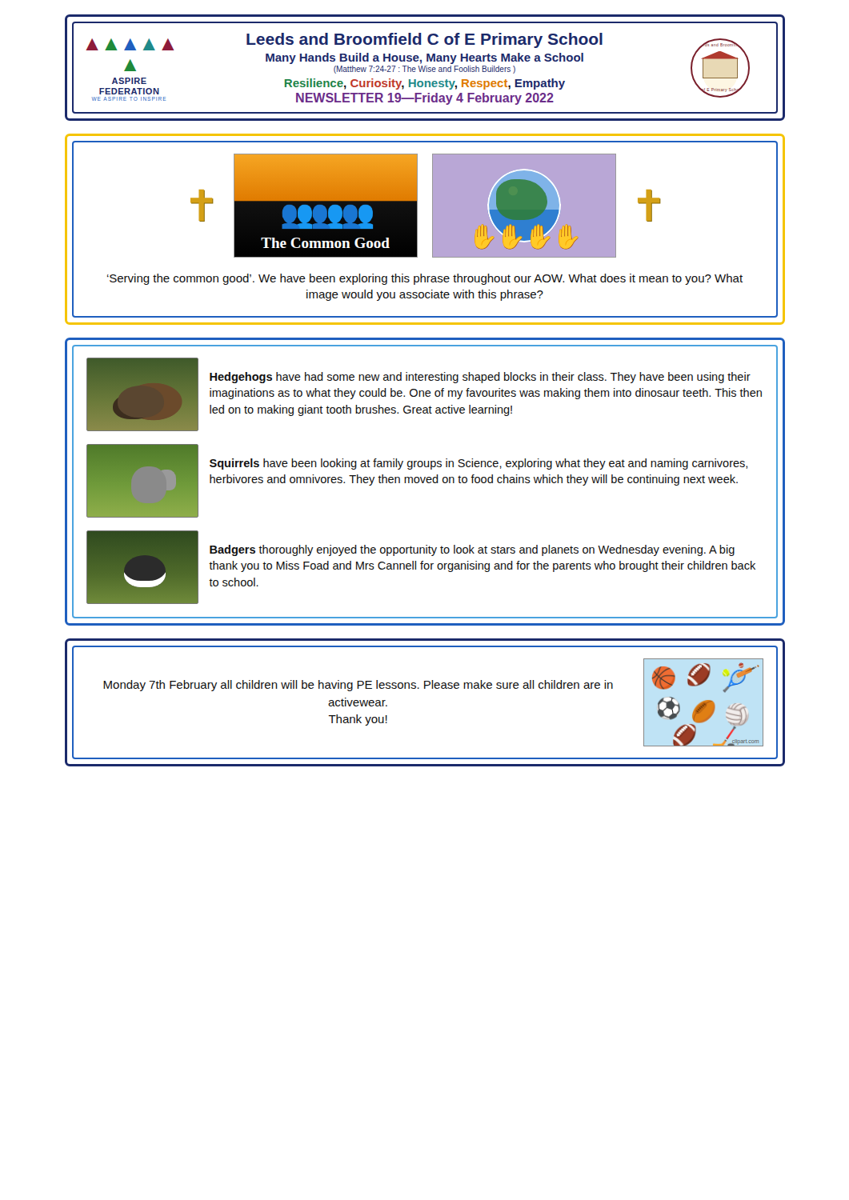▲▲▲▲▲▲
ASPIRE FEDERATION WE ASPIRE TO INSPIRE
Leeds and Broomfield C of E Primary School
Many Hands Build a House, Many Hearts Make a School
(Matthew 7:24-27 : The Wise and Foolish Builders )
Resilience, Curiosity, Honesty, Respect, Empathy
NEWSLETTER 19—Friday 4 February 2022
Leeds and Broomfield
C of E Primary School
✝
👥👥👥
The Common Good
✋✋✋✋
✝
‘Serving the common good’. We have been exploring this phrase throughout our AOW. What does it mean to you? What image would you associate with this phrase?
Hedgehogs have had some new and interesting shaped blocks in their class. They have been using their imaginations as to what they could be. One of my favourites was making them into dinosaur teeth. This then led on to making giant tooth brushes. Great active learning!
Squirrels have been looking at family groups in Science, ex­ploring what they eat and naming carnivores, herbivores and omnivores. They then moved on to food chains which they will be continuing next week.
Badgers thoroughly enjoyed the opportunity to look at stars and planets on Wednesday evening. A big thank you to Miss Foad and Mrs Cannell for organising and for the parents who brought their children back to school.
Monday 7th February all children will be having PE lessons. Please make sure all children are in activewear.
Thank you!
🏀 🏈 🎾 ⚽ 🏉 🏐 🏈 🏒 🏏 clipart.com